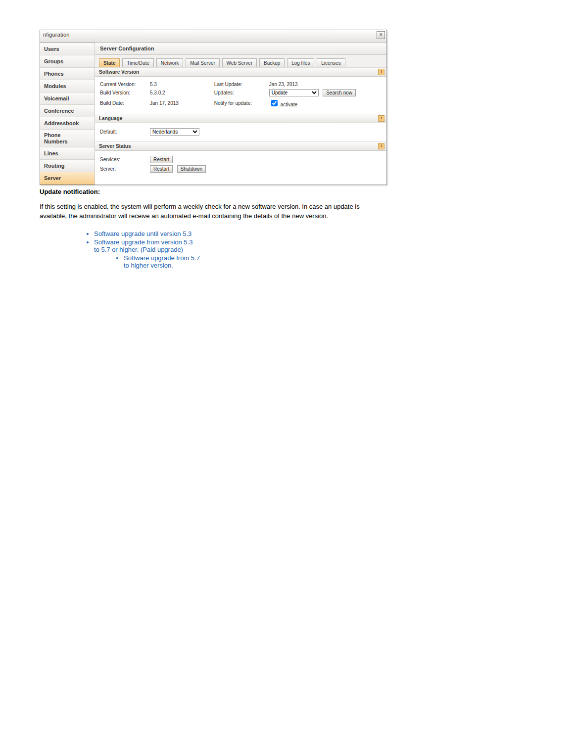nfiguration
✕
Users
Groups
Phones
Modules
Voicemail
Conference
Addressbook
Phone
Numbers
Lines
Routing
Server
Server Configuration
State Time/Date Network Mail Server Web Server Backup Log files Licenses
Software Version i
| Current Version: | 5.3 | | Last Update: | Jan 23, 2013 |
| Build Version: | 5.3.0.2 | | Updates: | Update Search now |
| Build Date: | Jan 17, 2013 | | Notify for update: | activate |
Language i
| Default: | Nederlands |
Server Status i
| Services: | Restart |
| Server: | Restart Shutdown |
Update notification:
If this setting is enabled, the system will perform a weekly check for a new software version. In case an update is available, the administrator will receive an automated e-mail containing the details of the new version.
Software upgrade until version 5.3
Software upgrade from version 5.3
to 5.7 or higher. (Paid upgrade)
Software upgrade from 5.7
to higher version.